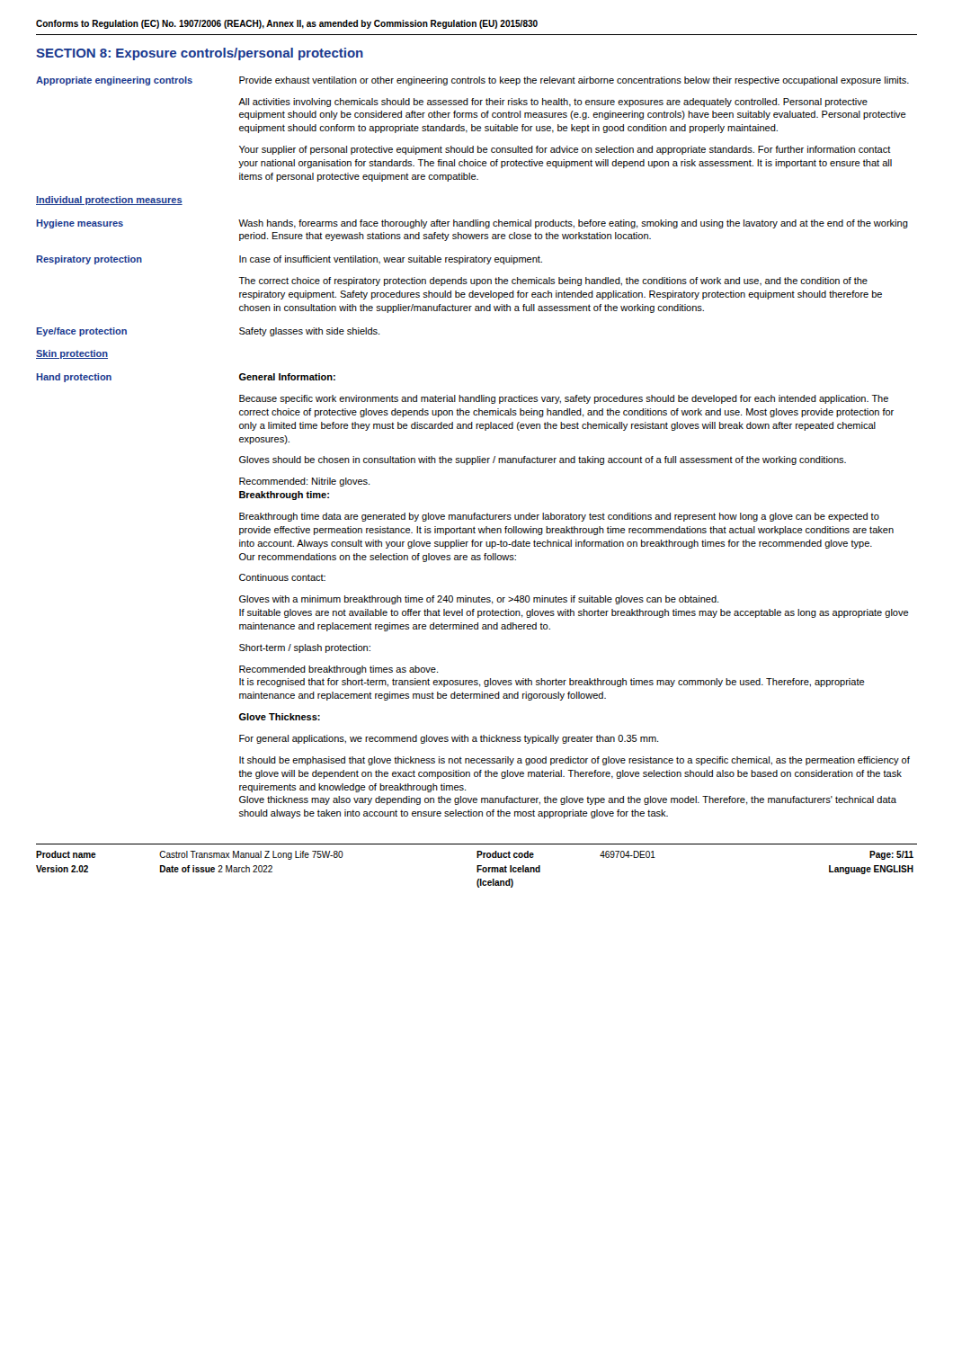Conforms to Regulation (EC) No. 1907/2006 (REACH), Annex II, as amended by Commission Regulation (EU) 2015/830
SECTION 8: Exposure controls/personal protection
| Appropriate engineering controls | Provide exhaust ventilation or other engineering controls to keep the relevant airborne concentrations below their respective occupational exposure limits. All activities involving chemicals should be assessed for their risks to health, to ensure exposures are adequately controlled. Personal protective equipment should only be considered after other forms of control measures (e.g. engineering controls) have been suitably evaluated. Personal protective equipment should conform to appropriate standards, be suitable for use, be kept in good condition and properly maintained. Your supplier of personal protective equipment should be consulted for advice on selection and appropriate standards. For further information contact your national organisation for standards. The final choice of protective equipment will depend upon a risk assessment. It is important to ensure that all items of personal protective equipment are compatible. |
| Individual protection measures |
| Hygiene measures | Wash hands, forearms and face thoroughly after handling chemical products, before eating, smoking and using the lavatory and at the end of the working period. Ensure that eyewash stations and safety showers are close to the workstation location. |
| Respiratory protection | In case of insufficient ventilation, wear suitable respiratory equipment. The correct choice of respiratory protection depends upon the chemicals being handled, the conditions of work and use, and the condition of the respiratory equipment. Safety procedures should be developed for each intended application. Respiratory protection equipment should therefore be chosen in consultation with the supplier/manufacturer and with a full assessment of the working conditions. |
| Eye/face protection | Safety glasses with side shields. |
| Skin protection |
| Hand protection | General Information: Because specific work environments and material handling practices vary, safety procedures should be developed for each intended application. The correct choice of protective gloves depends upon the chemicals being handled, and the conditions of work and use. Most gloves provide protection for only a limited time before they must be discarded and replaced (even the best chemically resistant gloves will break down after repeated chemical exposures). Gloves should be chosen in consultation with the supplier / manufacturer and taking account of a full assessment of the working conditions. Recommended: Nitrile gloves. Breakthrough time: Breakthrough time data are generated by glove manufacturers under laboratory test conditions and represent how long a glove can be expected to provide effective permeation resistance. It is important when following breakthrough time recommendations that actual workplace conditions are taken into account. Always consult with your glove supplier for up-to-date technical information on breakthrough times for the recommended glove type. Our recommendations on the selection of gloves are as follows: Continuous contact: Gloves with a minimum breakthrough time of 240 minutes, or >480 minutes if suitable gloves can be obtained. If suitable gloves are not available to offer that level of protection, gloves with shorter breakthrough times may be acceptable as long as appropriate glove maintenance and replacement regimes are determined and adhered to. Short-term / splash protection: Recommended breakthrough times as above. It is recognised that for short-term, transient exposures, gloves with shorter breakthrough times may commonly be used. Therefore, appropriate maintenance and replacement regimes must be determined and rigorously followed. Glove Thickness: For general applications, we recommend gloves with a thickness typically greater than 0.35 mm. It should be emphasised that glove thickness is not necessarily a good predictor of glove resistance to a specific chemical, as the permeation efficiency of the glove will be dependent on the exact composition of the glove material. Therefore, glove selection should also be based on consideration of the task requirements and knowledge of breakthrough times. Glove thickness may also vary depending on the glove manufacturer, the glove type and the glove model. Therefore, the manufacturers' technical data should always be taken into account to ensure selection of the most appropriate glove for the task. |
| Product name | Castrol Transmax Manual Z Long Life 75W-80 | Product code | 469704-DE01 | Page: 5/11 |
| Version 2.02 | Date of issue 2 March 2022 | Format Iceland | | Language ENGLISH |
| | | (Iceland) | | |